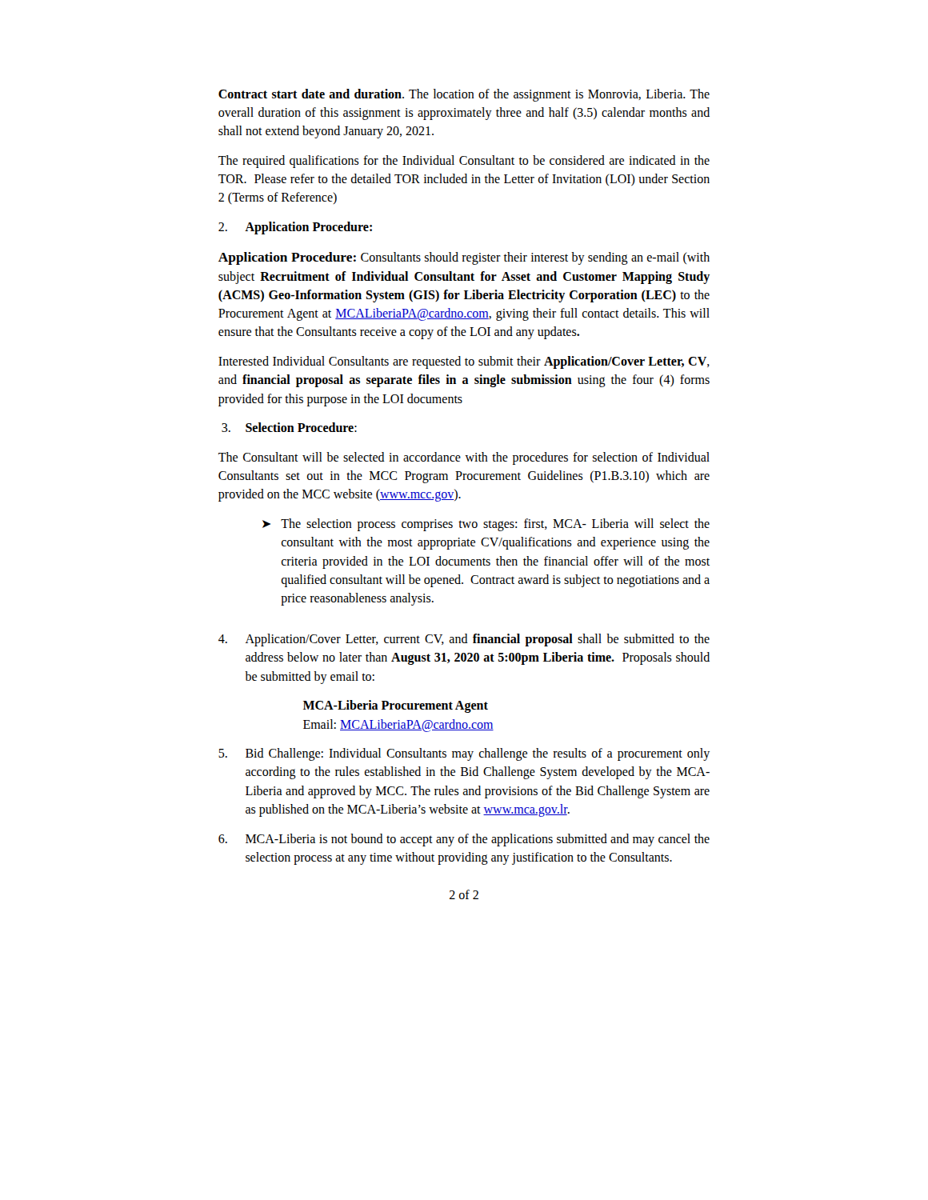Contract start date and duration. The location of the assignment is Monrovia, Liberia. The overall duration of this assignment is approximately three and half (3.5) calendar months and shall not extend beyond January 20, 2021.
The required qualifications for the Individual Consultant to be considered are indicated in the TOR. Please refer to the detailed TOR included in the Letter of Invitation (LOI) under Section 2 (Terms of Reference)
2.
Application Procedure:
Application Procedure: Consultants should register their interest by sending an e-mail (with subject Recruitment of Individual Consultant for Asset and Customer Mapping Study (ACMS) Geo-Information System (GIS) for Liberia Electricity Corporation (LEC) to the Procurement Agent at MCALiberiaPA@cardno.com, giving their full contact details. This will ensure that the Consultants receive a copy of the LOI and any updates.
Interested Individual Consultants are requested to submit their Application/Cover Letter, CV, and financial proposal as separate files in a single submission using the four (4) forms provided for this purpose in the LOI documents
3.
Selection Procedure:
The Consultant will be selected in accordance with the procedures for selection of Individual Consultants set out in the MCC Program Procurement Guidelines (P1.B.3.10) which are provided on the MCC website (www.mcc.gov).
➤
The selection process comprises two stages: first, MCA- Liberia will select the consultant with the most appropriate CV/qualifications and experience using the criteria provided in the LOI documents then the financial offer will of the most qualified consultant will be opened. Contract award is subject to negotiations and a price reasonableness analysis.
4.
Application/Cover Letter, current CV, and financial proposal shall be submitted to the address below no later than August 31, 2020 at 5:00pm Liberia time. Proposals should be submitted by email to:
MCA-Liberia Procurement Agent
Email: MCALiberiaPA@cardno.com
5.
Bid Challenge: Individual Consultants may challenge the results of a procurement only according to the rules established in the Bid Challenge System developed by the MCA-Liberia and approved by MCC. The rules and provisions of the Bid Challenge System are as published on the MCA-Liberia’s website at www.mca.gov.lr.
6.
MCA-Liberia is not bound to accept any of the applications submitted and may cancel the selection process at any time without providing any justification to the Consultants.
2 of 2